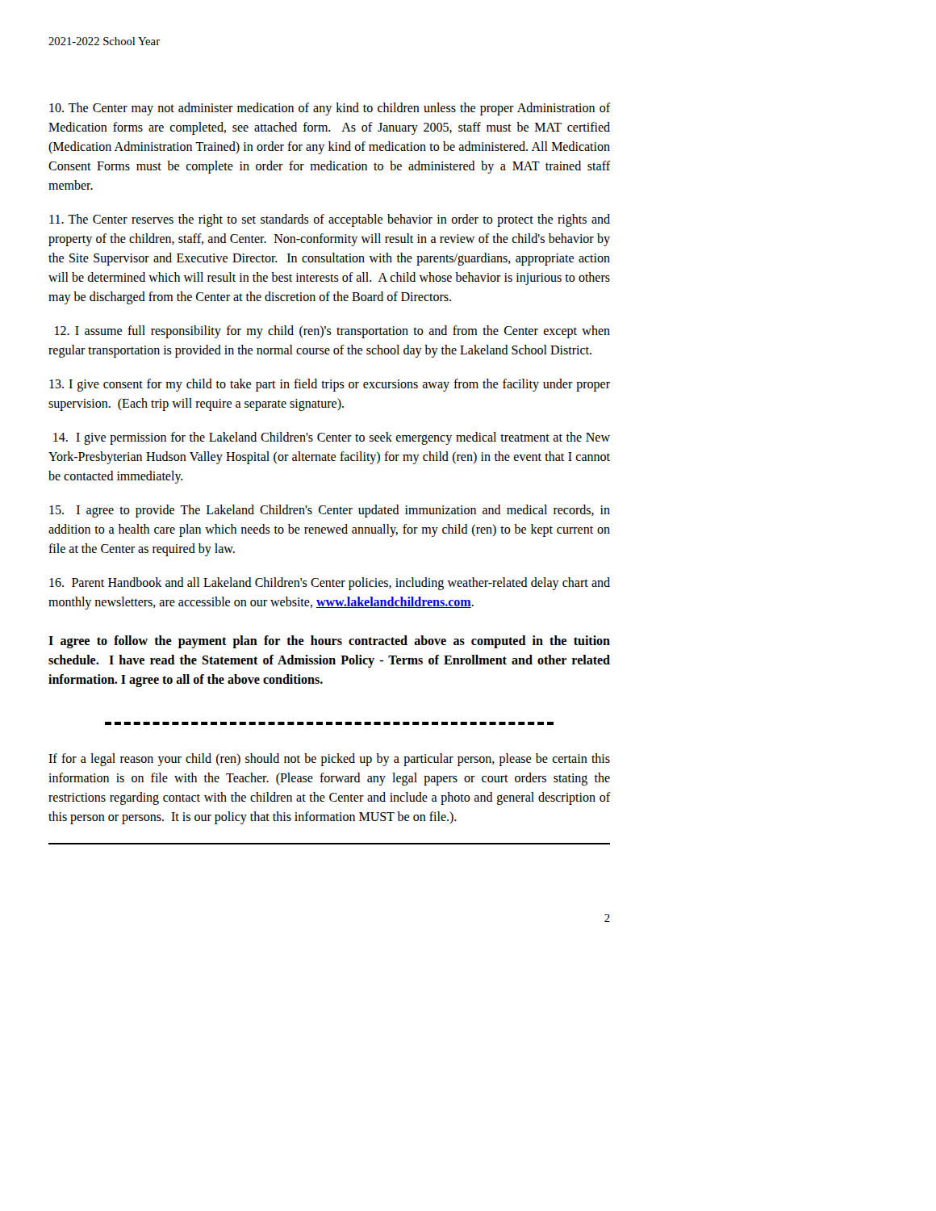2021-2022 School Year
10. The Center may not administer medication of any kind to children unless the proper Administration of Medication forms are completed, see attached form. As of January 2005, staff must be MAT certified (Medication Administration Trained) in order for any kind of medication to be administered. All Medication Consent Forms must be complete in order for medication to be administered by a MAT trained staff member.
11. The Center reserves the right to set standards of acceptable behavior in order to protect the rights and property of the children, staff, and Center. Non-conformity will result in a review of the child's behavior by the Site Supervisor and Executive Director. In consultation with the parents/guardians, appropriate action will be determined which will result in the best interests of all. A child whose behavior is injurious to others may be discharged from the Center at the discretion of the Board of Directors.
12. I assume full responsibility for my child (ren)'s transportation to and from the Center except when regular transportation is provided in the normal course of the school day by the Lakeland School District.
13. I give consent for my child to take part in field trips or excursions away from the facility under proper supervision. (Each trip will require a separate signature).
14. I give permission for the Lakeland Children's Center to seek emergency medical treatment at the New York-Presbyterian Hudson Valley Hospital (or alternate facility) for my child (ren) in the event that I cannot be contacted immediately.
15. I agree to provide The Lakeland Children's Center updated immunization and medical records, in addition to a health care plan which needs to be renewed annually, for my child (ren) to be kept current on file at the Center as required by law.
16. Parent Handbook and all Lakeland Children's Center policies, including weather-related delay chart and monthly newsletters, are accessible on our website, www.lakelandchildrens.com.
I agree to follow the payment plan for the hours contracted above as computed in the tuition schedule. I have read the Statement of Admission Policy - Terms of Enrollment and other related information. I agree to all of the above conditions.
If for a legal reason your child (ren) should not be picked up by a particular person, please be certain this information is on file with the Teacher. (Please forward any legal papers or court orders stating the restrictions regarding contact with the children at the Center and include a photo and general description of this person or persons. It is our policy that this information MUST be on file.).
2